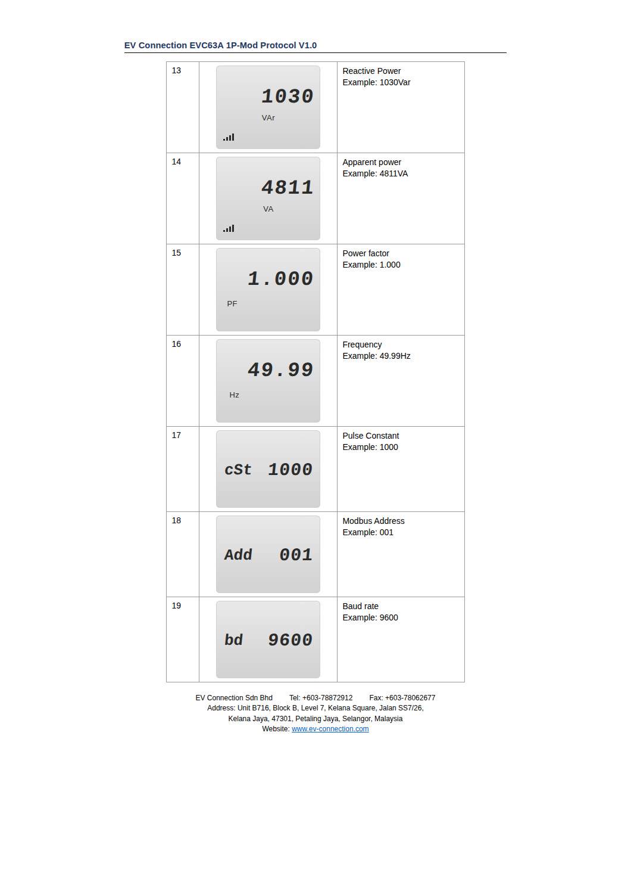EV Connection EVC63A 1P-Mod Protocol V1.0
| 13 | 1030 VAr | Reactive Power Example: 1030Var |
| 14 | 4811 VA | Apparent power Example: 4811VA |
| 15 | 1.000 PF | Power factor Example: 1.000 |
| 16 | 49.99 Hz | Frequency Example: 49.99Hz |
| 17 | cSt 1000 | Pulse Constant Example: 1000 |
| 18 | Add 001 | Modbus Address Example: 001 |
| 19 | bd 9600 | Baud rate Example: 9600 |
EV Connection Sdn Bhd Tel: +603-78872912 Fax: +603-78062677
Address: Unit B716, Block B, Level 7, Kelana Square, Jalan SS7/26,
Kelana Jaya, 47301, Petaling Jaya, Selangor, Malaysia
Website: www.ev-connection.com